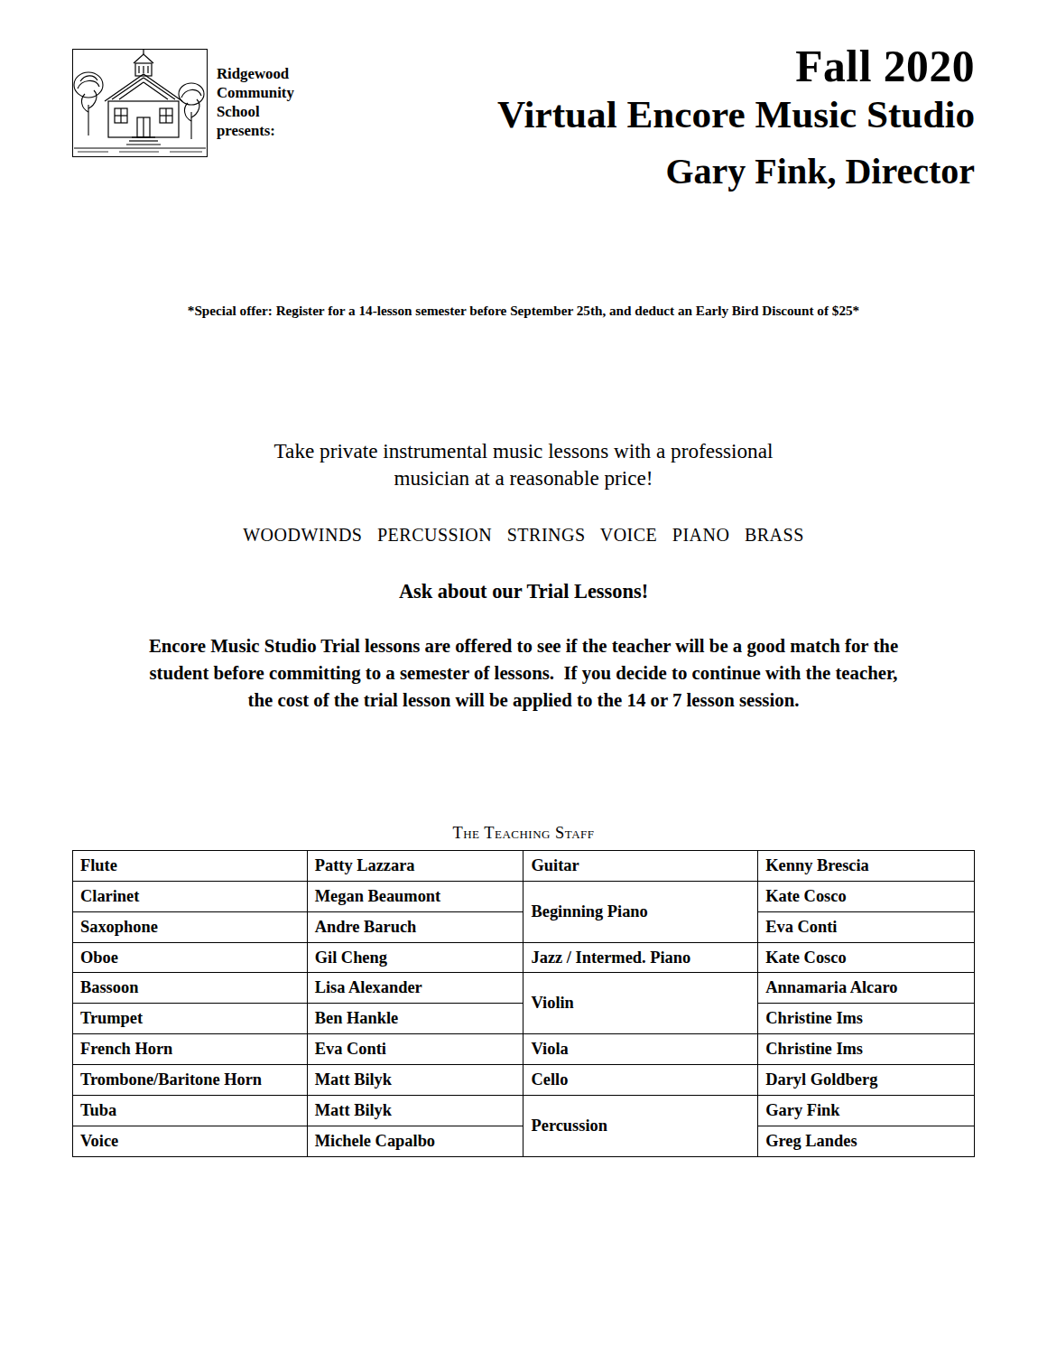Ridgewood
Community
School
presents:
Fall 2020
Virtual Encore Music Studio
Gary Fink, Director
*Special offer: Register for a 14-lesson semester before September 25th, and deduct an Early Bird Discount of $25*
Take private instrumental music lessons with a professional
musician at a reasonable price!
WOODWINDS PERCUSSION STRINGS VOICE PIANO BRASS
Ask about our Trial Lessons!
Encore Music Studio Trial lessons are offered to see if the teacher will be a good match for the student before committing to a semester of lessons. If you decide to continue with the teacher, the cost of the trial lesson will be applied to the 14 or 7 lesson session.
The Teaching Staff
| Flute | Patty Lazzara | Guitar | Kenny Brescia |
| Clarinet | Megan Beaumont | Beginning Piano | Kate Cosco |
| Saxophone | Andre Baruch | Eva Conti |
| Oboe | Gil Cheng | Jazz / Intermed. Piano | Kate Cosco |
| Bassoon | Lisa Alexander | Violin | Annamaria Alcaro |
| Trumpet | Ben Hankle | Christine Ims |
| French Horn | Eva Conti | Viola | Christine Ims |
| Trombone/Baritone Horn | Matt Bilyk | Cello | Daryl Goldberg |
| Tuba | Matt Bilyk | Percussion | Gary Fink |
| Voice | Michele Capalbo | Greg Landes |